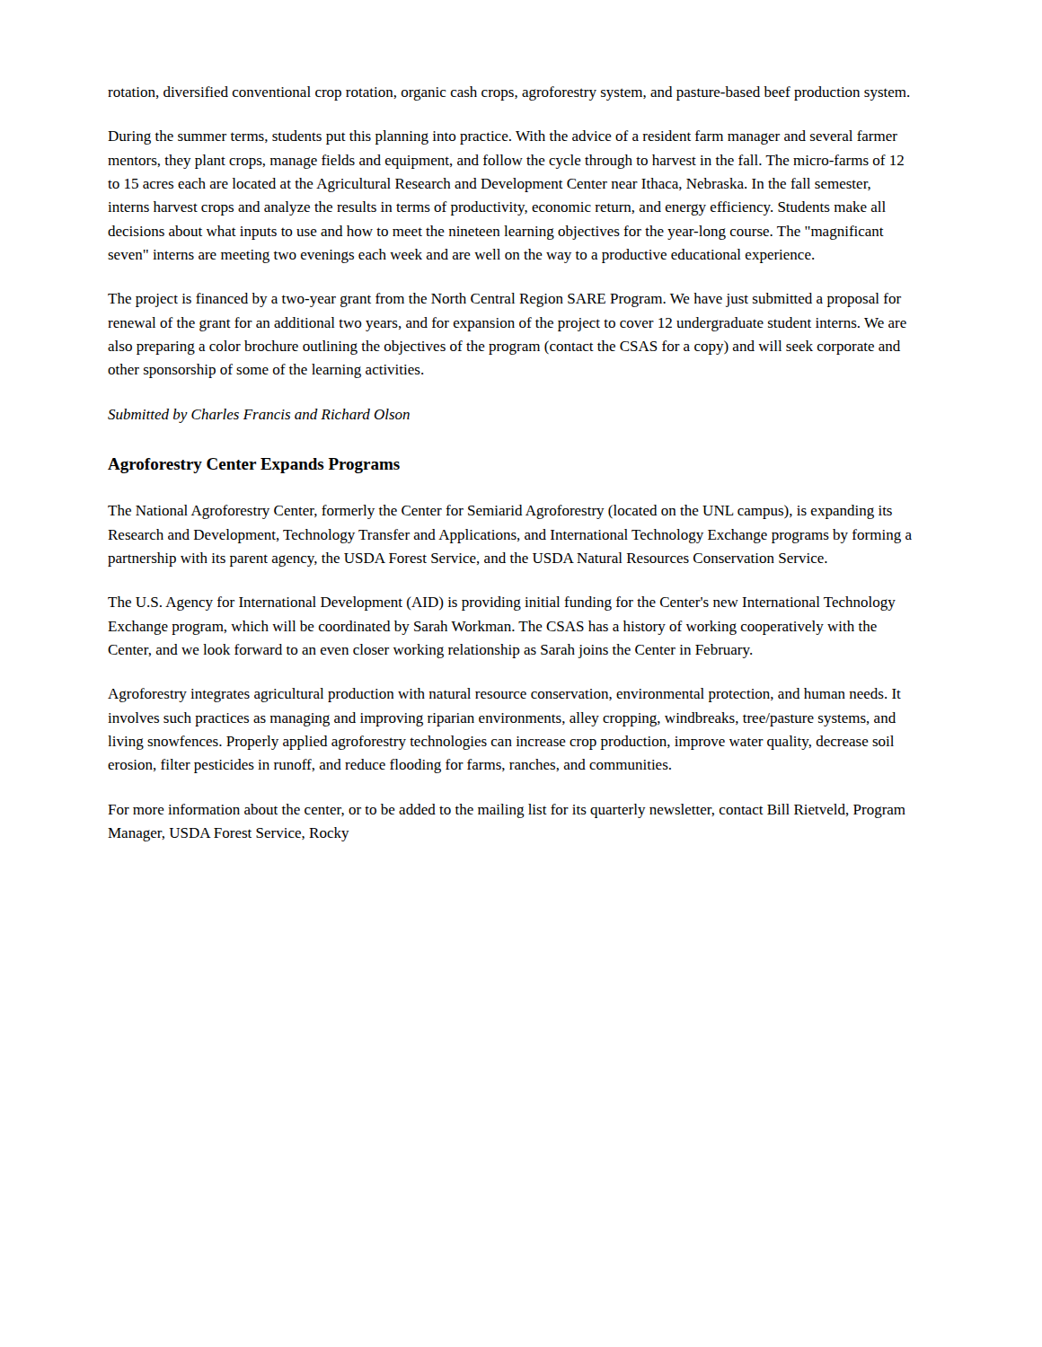rotation, diversified conventional crop rotation, organic cash crops, agroforestry system, and pasture-based beef production system.
During the summer terms, students put this planning into practice. With the advice of a resident farm manager and several farmer mentors, they plant crops, manage fields and equipment, and follow the cycle through to harvest in the fall. The micro-farms of 12 to 15 acres each are located at the Agricultural Research and Development Center near Ithaca, Nebraska. In the fall semester, interns harvest crops and analyze the results in terms of productivity, economic return, and energy efficiency. Students make all decisions about what inputs to use and how to meet the nineteen learning objectives for the year-long course. The "magnificant seven" interns are meeting two evenings each week and are well on the way to a productive educational experience.
The project is financed by a two-year grant from the North Central Region SARE Program. We have just submitted a proposal for renewal of the grant for an additional two years, and for expansion of the project to cover 12 undergraduate student interns. We are also preparing a color brochure outlining the objectives of the program (contact the CSAS for a copy) and will seek corporate and other sponsorship of some of the learning activities.
Submitted by Charles Francis and Richard Olson
Agroforestry Center Expands Programs
The National Agroforestry Center, formerly the Center for Semiarid Agroforestry (located on the UNL campus), is expanding its Research and Development, Technology Transfer and Applications, and International Technology Exchange programs by forming a partnership with its parent agency, the USDA Forest Service, and the USDA Natural Resources Conservation Service.
The U.S. Agency for International Development (AID) is providing initial funding for the Center's new International Technology Exchange program, which will be coordinated by Sarah Workman. The CSAS has a history of working cooperatively with the Center, and we look forward to an even closer working relationship as Sarah joins the Center in February.
Agroforestry integrates agricultural production with natural resource conservation, environmental protection, and human needs. It involves such practices as managing and improving riparian environments, alley cropping, windbreaks, tree/pasture systems, and living snowfences. Properly applied agroforestry technologies can increase crop production, improve water quality, decrease soil erosion, filter pesticides in runoff, and reduce flooding for farms, ranches, and communities.
For more information about the center, or to be added to the mailing list for its quarterly newsletter, contact Bill Rietveld, Program Manager, USDA Forest Service, Rocky